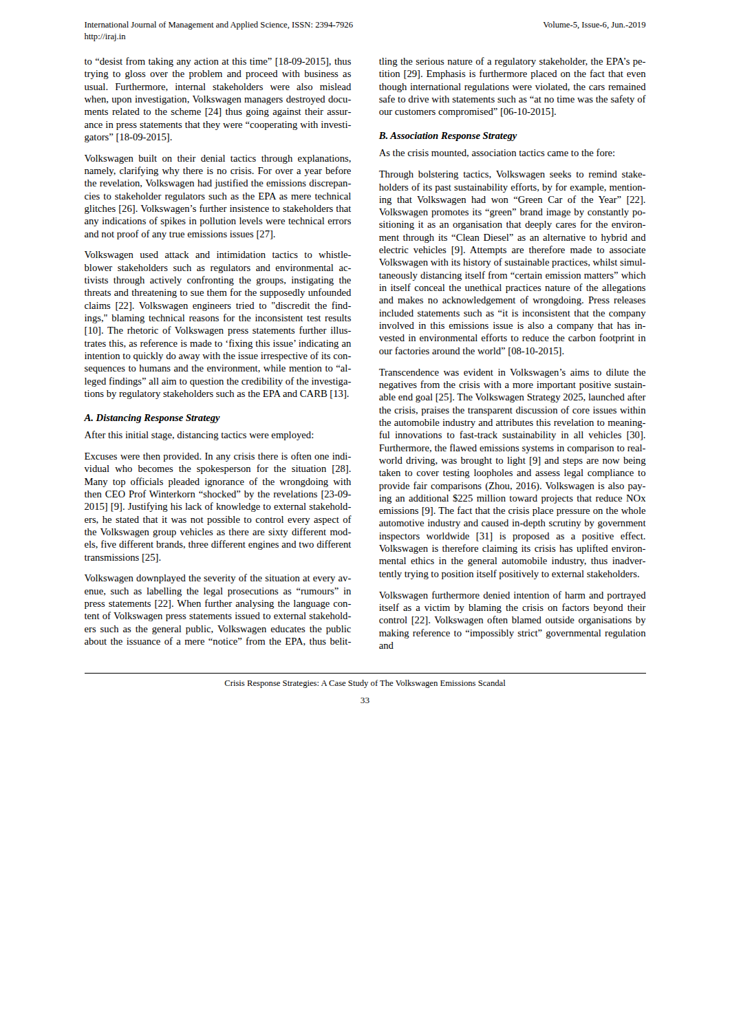International Journal of Management and Applied Science, ISSN: 2394-7926
Volume-5, Issue-6, Jun.-2019
http://iraj.in
to “desist from taking any action at this time” [18-09-2015], thus trying to gloss over the problem and proceed with business as usual. Furthermore, internal stakeholders were also mislead when, upon investigation, Volkswagen managers destroyed documents related to the scheme [24] thus going against their assurance in press statements that they were “cooperating with investigators” [18-09-2015].
Volkswagen built on their denial tactics through explanations, namely, clarifying why there is no crisis. For over a year before the revelation, Volkswagen had justified the emissions discrepancies to stakeholder regulators such as the EPA as mere technical glitches [26]. Volkswagen’s further insistence to stakeholders that any indications of spikes in pollution levels were technical errors and not proof of any true emissions issues [27].
Volkswagen used attack and intimidation tactics to whistle-blower stakeholders such as regulators and environmental activists through actively confronting the groups, instigating the threats and threatening to sue them for the supposedly unfounded claims [22]. Volkswagen engineers tried to "discredit the findings," blaming technical reasons for the inconsistent test results [10]. The rhetoric of Volkswagen press statements further illustrates this, as reference is made to ‘fixing this issue’ indicating an intention to quickly do away with the issue irrespective of its consequences to humans and the environment, while mention to “alleged findings” all aim to question the credibility of the investigations by regulatory stakeholders such as the EPA and CARB [13].
A. Distancing Response Strategy
After this initial stage, distancing tactics were employed:
Excuses were then provided. In any crisis there is often one individual who becomes the spokesperson for the situation [28]. Many top officials pleaded ignorance of the wrongdoing with then CEO Prof Winterkorn “shocked” by the revelations [23-09-2015] [9]. Justifying his lack of knowledge to external stakeholders, he stated that it was not possible to control every aspect of the Volkswagen group vehicles as there are sixty different models, five different brands, three different engines and two different transmissions [25].
Volkswagen downplayed the severity of the situation at every avenue, such as labelling the legal prosecutions as “rumours” in press statements [22]. When further analysing the language content of Volkswagen press statements issued to external stakeholders such as the general public, Volkswagen educates the public about the issuance of a mere “notice” from the EPA, thus belittling the serious nature of a regulatory stakeholder, the EPA’s petition [29]. Emphasis is furthermore placed on the fact that even though international regulations were violated, the cars remained safe to drive with statements such as “at no time was the safety of our customers compromised” [06-10-2015].
B. Association Response Strategy
As the crisis mounted, association tactics came to the fore:
Through bolstering tactics, Volkswagen seeks to remind stakeholders of its past sustainability efforts, by for example, mentioning that Volkswagen had won “Green Car of the Year” [22]. Volkswagen promotes its “green” brand image by constantly positioning it as an organisation that deeply cares for the environment through its “Clean Diesel” as an alternative to hybrid and electric vehicles [9]. Attempts are therefore made to associate Volkswagen with its history of sustainable practices, whilst simultaneously distancing itself from “certain emission matters” which in itself conceal the unethical practices nature of the allegations and makes no acknowledgement of wrongdoing. Press releases included statements such as “it is inconsistent that the company involved in this emissions issue is also a company that has invested in environmental efforts to reduce the carbon footprint in our factories around the world” [08-10-2015].
Transcendence was evident in Volkswagen’s aims to dilute the negatives from the crisis with a more important positive sustainable end goal [25]. The Volkswagen Strategy 2025, launched after the crisis, praises the transparent discussion of core issues within the automobile industry and attributes this revelation to meaningful innovations to fast-track sustainability in all vehicles [30]. Furthermore, the flawed emissions systems in comparison to real-world driving, was brought to light [9] and steps are now being taken to cover testing loopholes and assess legal compliance to provide fair comparisons (Zhou, 2016). Volkswagen is also paying an additional $225 million toward projects that reduce NOx emissions [9]. The fact that the crisis place pressure on the whole automotive industry and caused in-depth scrutiny by government inspectors worldwide [31] is proposed as a positive effect. Volkswagen is therefore claiming its crisis has uplifted environmental ethics in the general automobile industry, thus inadvertently trying to position itself positively to external stakeholders.
Volkswagen furthermore denied intention of harm and portrayed itself as a victim by blaming the crisis on factors beyond their control [22]. Volkswagen often blamed outside organisations by making reference to “impossibly strict” governmental regulation and
Crisis Response Strategies: A Case Study of The Volkswagen Emissions Scandal
33